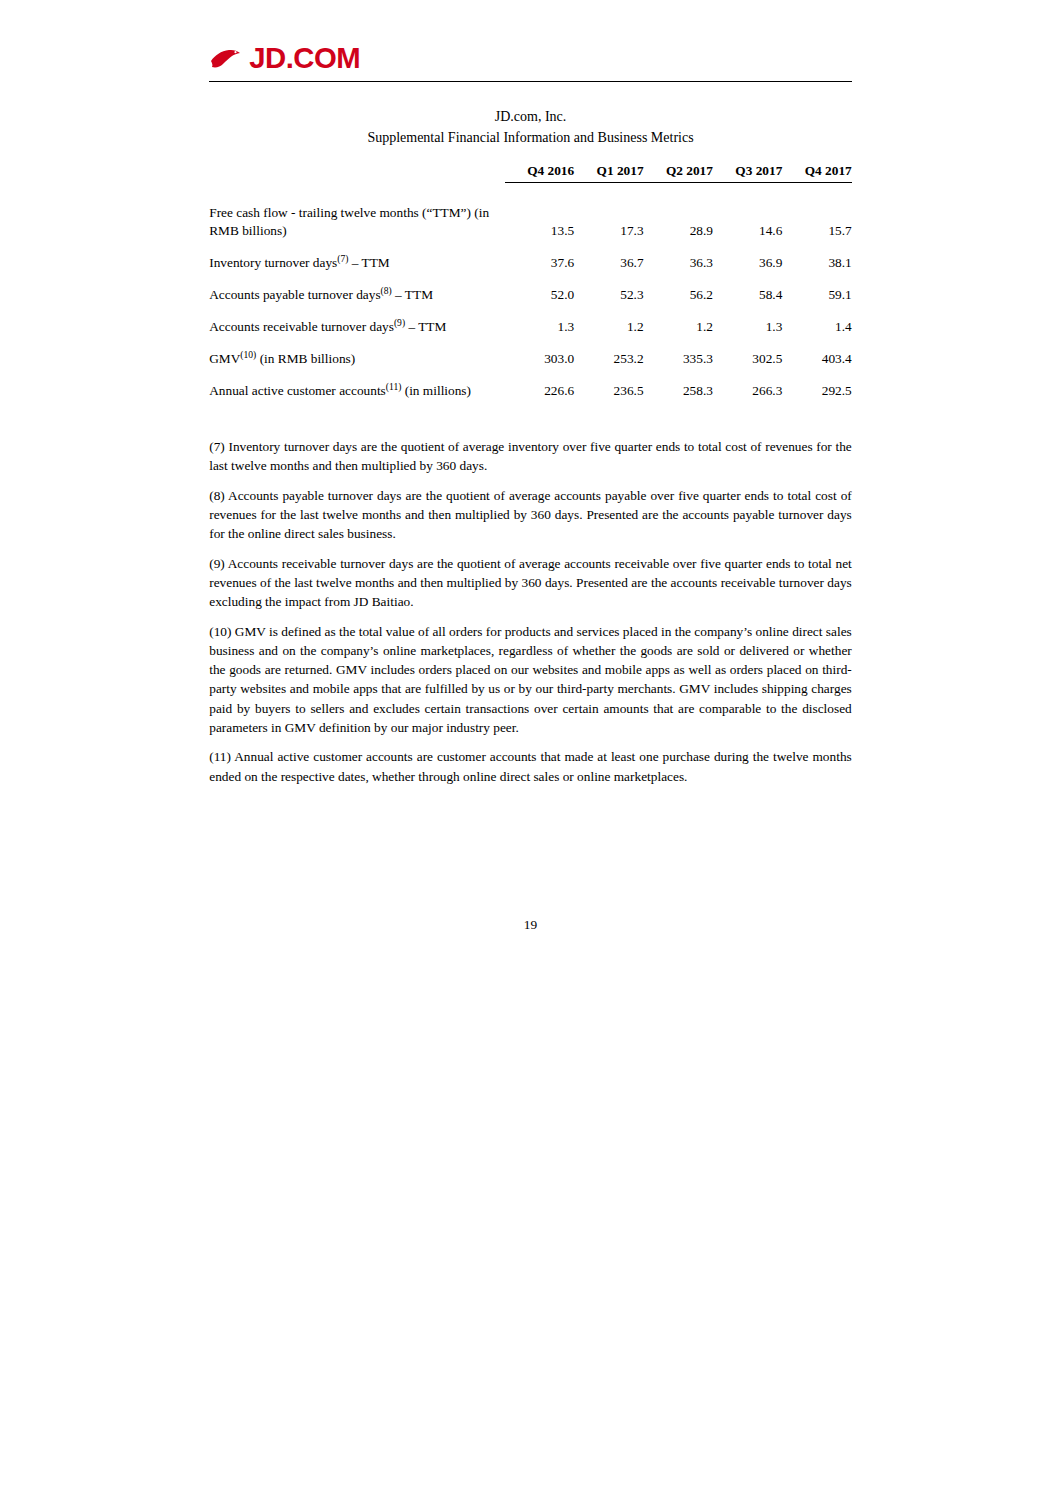JD.COM
JD.com, Inc.
Supplemental Financial Information and Business Metrics
| | Q4 2016 | Q1 2017 | Q2 2017 | Q3 2017 | Q4 2017 |
| --- | --- | --- | --- | --- | --- |
| Free cash flow - trailing twelve months (“TTM”) (in RMB billions) | 13.5 | 17.3 | 28.9 | 14.6 | 15.7 |
| Inventory turnover days (7) – TTM | 37.6 | 36.7 | 36.3 | 36.9 | 38.1 |
| Accounts payable turnover days (8) – TTM | 52.0 | 52.3 | 56.2 | 58.4 | 59.1 |
| Accounts receivable turnover days (9) – TTM | 1.3 | 1.2 | 1.2 | 1.3 | 1.4 |
| GMV (10) (in RMB billions) | 303.0 | 253.2 | 335.3 | 302.5 | 403.4 |
| Annual active customer accounts (11) (in millions) | 226.6 | 236.5 | 258.3 | 266.3 | 292.5 |
(7) Inventory turnover days are the quotient of average inventory over five quarter ends to total cost of revenues for the last twelve months and then multiplied by 360 days.
(8) Accounts payable turnover days are the quotient of average accounts payable over five quarter ends to total cost of revenues for the last twelve months and then multiplied by 360 days. Presented are the accounts payable turnover days for the online direct sales business.
(9) Accounts receivable turnover days are the quotient of average accounts receivable over five quarter ends to total net revenues of the last twelve months and then multiplied by 360 days. Presented are the accounts receivable turnover days excluding the impact from JD Baitiao.
(10) GMV is defined as the total value of all orders for products and services placed in the company’s online direct sales business and on the company’s online marketplaces, regardless of whether the goods are sold or delivered or whether the goods are returned. GMV includes orders placed on our websites and mobile apps as well as orders placed on third-party websites and mobile apps that are fulfilled by us or by our third-party merchants. GMV includes shipping charges paid by buyers to sellers and excludes certain transactions over certain amounts that are comparable to the disclosed parameters in GMV definition by our major industry peer.
(11) Annual active customer accounts are customer accounts that made at least one purchase during the twelve months ended on the respective dates, whether through online direct sales or online marketplaces.
19